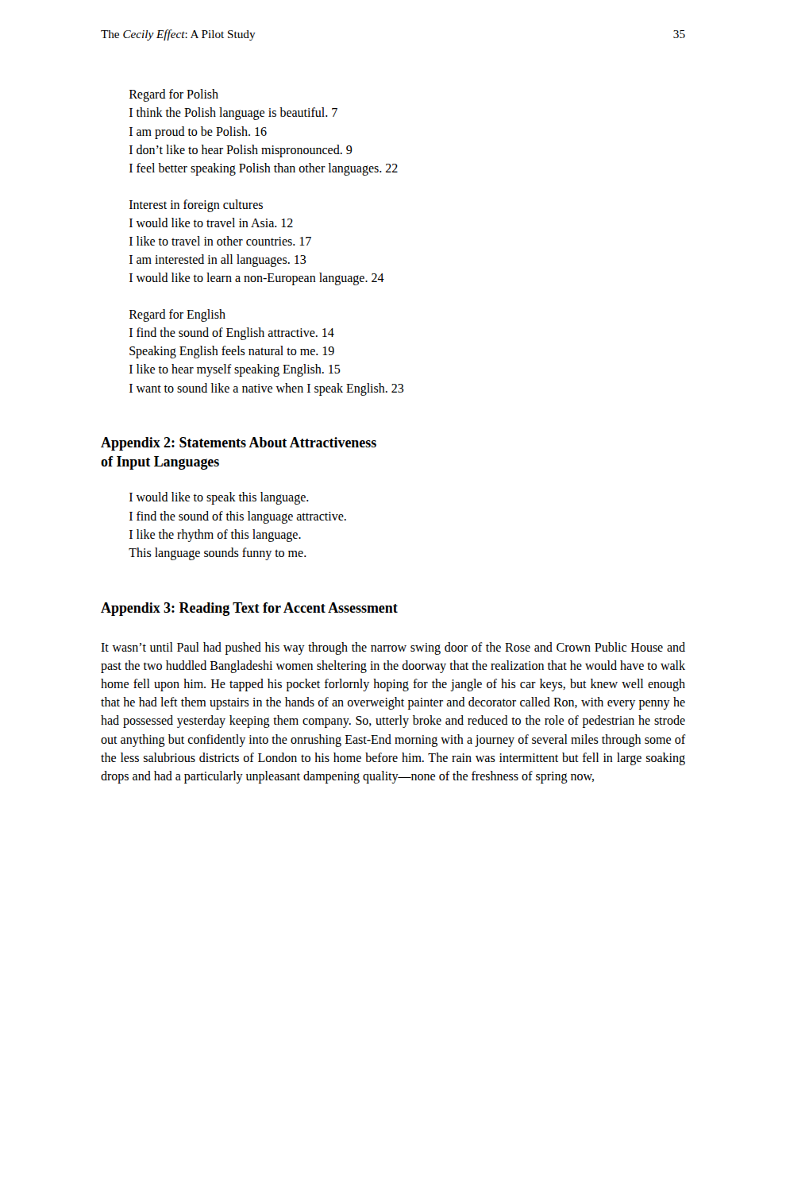The Cecily Effect: A Pilot Study 35
Regard for Polish
I think the Polish language is beautiful. 7
I am proud to be Polish. 16
I don’t like to hear Polish mispronounced. 9
I feel better speaking Polish than other languages. 22
Interest in foreign cultures
I would like to travel in Asia. 12
I like to travel in other countries. 17
I am interested in all languages. 13
I would like to learn a non-European language. 24
Regard for English
I find the sound of English attractive. 14
Speaking English feels natural to me. 19
I like to hear myself speaking English. 15
I want to sound like a native when I speak English. 23
Appendix 2: Statements About Attractiveness
of Input Languages
I would like to speak this language.
I find the sound of this language attractive.
I like the rhythm of this language.
This language sounds funny to me.
Appendix 3: Reading Text for Accent Assessment
It wasn’t until Paul had pushed his way through the narrow swing door of the Rose and Crown Public House and past the two huddled Bangladeshi women sheltering in the doorway that the realization that he would have to walk home fell upon him. He tapped his pocket forlornly hoping for the jangle of his car keys, but knew well enough that he had left them upstairs in the hands of an overweight painter and decorator called Ron, with every penny he had possessed yesterday keeping them company. So, utterly broke and reduced to the role of pedestrian he strode out anything but confidently into the onrushing East-End morning with a journey of several miles through some of the less salubrious districts of London to his home before him. The rain was intermittent but fell in large soaking drops and had a particularly unpleasant dampening quality—none of the freshness of spring now,